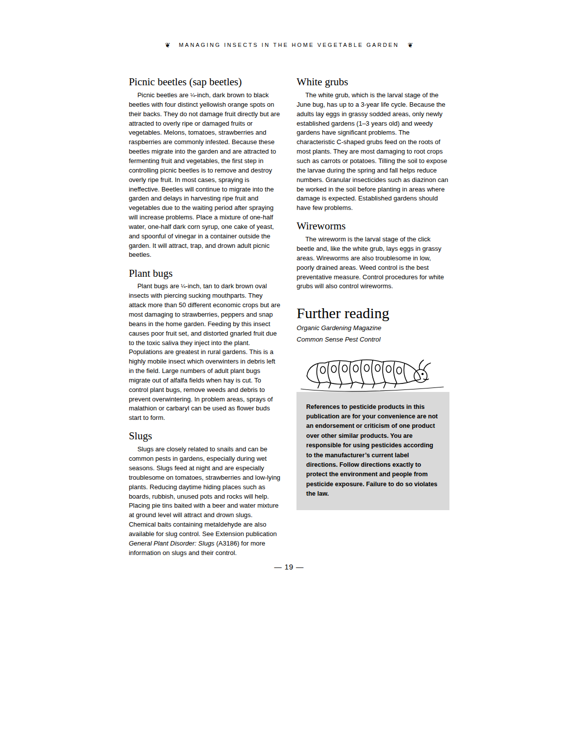❦ Managing Insects in the Home Vegetable Garden ❦
Picnic beetles (sap beetles)
Picnic beetles are ¼-inch, dark brown to black beetles with four distinct yellowish orange spots on their backs. They do not damage fruit directly but are attracted to overly ripe or damaged fruits or vegetables. Melons, tomatoes, strawberries and raspberries are commonly infested. Because these beetles migrate into the garden and are attracted to fermenting fruit and vegetables, the first step in controlling picnic beetles is to remove and destroy overly ripe fruit. In most cases, spraying is ineffective. Beetles will continue to migrate into the garden and delays in harvesting ripe fruit and vegetables due to the waiting period after spraying will increase problems. Place a mixture of one-half water, one-half dark corn syrup, one cake of yeast, and spoonful of vinegar in a container outside the garden. It will attract, trap, and drown adult picnic beetles.
Plant bugs
Plant bugs are ¼-inch, tan to dark brown oval insects with piercing sucking mouthparts. They attack more than 50 different economic crops but are most damaging to strawberries, peppers and snap beans in the home garden. Feeding by this insect causes poor fruit set, and distorted gnarled fruit due to the toxic saliva they inject into the plant. Populations are greatest in rural gardens. This is a highly mobile insect which overwinters in debris left in the field. Large numbers of adult plant bugs migrate out of alfalfa fields when hay is cut. To control plant bugs, remove weeds and debris to prevent overwintering. In problem areas, sprays of malathion or carbaryl can be used as flower buds start to form.
Slugs
Slugs are closely related to snails and can be common pests in gardens, especially during wet seasons. Slugs feed at night and are especially troublesome on tomatoes, strawberries and low-lying plants. Reducing daytime hiding places such as boards, rubbish, unused pots and rocks will help. Placing pie tins baited with a beer and water mixture at ground level will attract and drown slugs. Chemical baits containing metaldehyde are also available for slug control. See Extension publication General Plant Disorder: Slugs (A3186) for more information on slugs and their control.
White grubs
The white grub, which is the larval stage of the June bug, has up to a 3-year life cycle. Because the adults lay eggs in grassy sodded areas, only newly established gardens (1–3 years old) and weedy gardens have significant problems. The characteristic C-shaped grubs feed on the roots of most plants. They are most damaging to root crops such as carrots or potatoes. Tilling the soil to expose the larvae during the spring and fall helps reduce numbers. Granular insecticides such as diazinon can be worked in the soil before planting in areas where damage is expected. Established gardens should have few problems.
Wireworms
The wireworm is the larval stage of the click beetle and, like the white grub, lays eggs in grassy areas. Wireworms are also troublesome in low, poorly drained areas. Weed control is the best preventative measure. Control procedures for white grubs will also control wireworms.
Further reading
Organic Gardening Magazine
Common Sense Pest Control
References to pesticide products in this publication are for your convenience are not an endorsement or criticism of one product over other similar products. You are responsible for using pesticides according to the manufacturer’s current label directions. Follow directions exactly to protect the environment and people from pesticide exposure. Failure to do so violates the law.
— 19 —